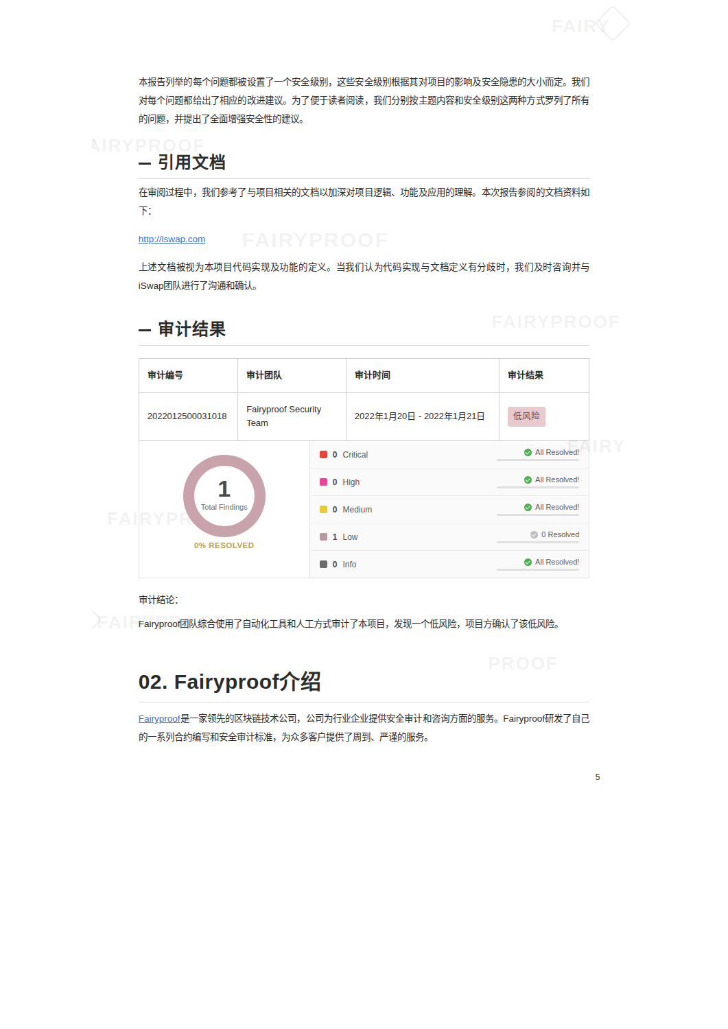FAIRY
FAIRYPROOF
FAIRYPROOF
FAIRYPROOF
FAIRY
FAIRYPROOF
FAIRYPROOF
PROOF
本报告列举的每个问题都被设置了一个安全级别，这些安全级别根据其对项目的影响及安全隐患的大小而定。我们对每个问题都给出了相应的改进建议。为了便于读者阅读，我们分别按主题内容和安全级别这两种方式罗列了所有的问题，并提出了全面增强安全性的建议。
引用文档
在审阅过程中，我们参考了与项目相关的文档以加深对项目逻辑、功能及应用的理解。本次报告参阅的文档资料如下：
http://iswap.com
上述文档被视为本项目代码实现及功能的定义。当我们认为代码实现与文档定义有分歧时，我们及时咨询并与iSwap团队进行了沟通和确认。
审计结果
| 审计编号 | 审计团队 | 审计时间 | 审计结果 |
| --- | --- | --- | --- |
| 2022012500031018 | Fairyproof Security Team | 2022年1月20日 - 2022年1月21日 | 低风险 |
1
Total Findings
0% RESOLVED
0 Critical
All Resolved!
0 High
All Resolved!
0 Medium
All Resolved!
1 Low
0 Resolved
0 Info
All Resolved!
审计结论：
Fairyproof团队综合使用了自动化工具和人工方式审计了本项目，发现一个低风险，项目方确认了该低风险。
02. Fairyproof介绍
Fairyproof是一家领先的区块链技术公司，公司为行业企业提供安全审计和咨询方面的服务。Fairyproof研发了自己的一系列合约编写和安全审计标准，为众多客户提供了周到、严谨的服务。
5